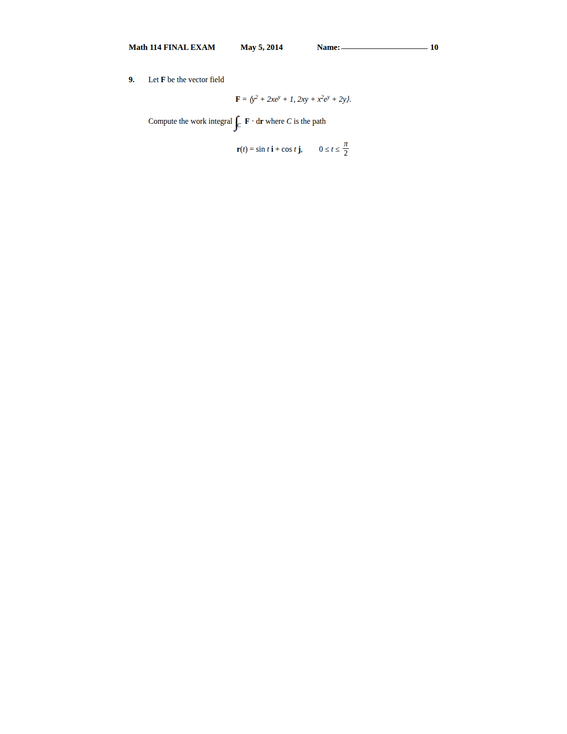Math 114 FINAL EXAM May 5, 2014 Name: 10
9.
Let F be the vector field
F = ⟨y2 + 2xey + 1, 2xy + x2ey + 2y⟩.
Compute the work integral ∫C F · dr where C is the path
r(t) = sin t i + cos t j, 0 ≤ t ≤ π 2